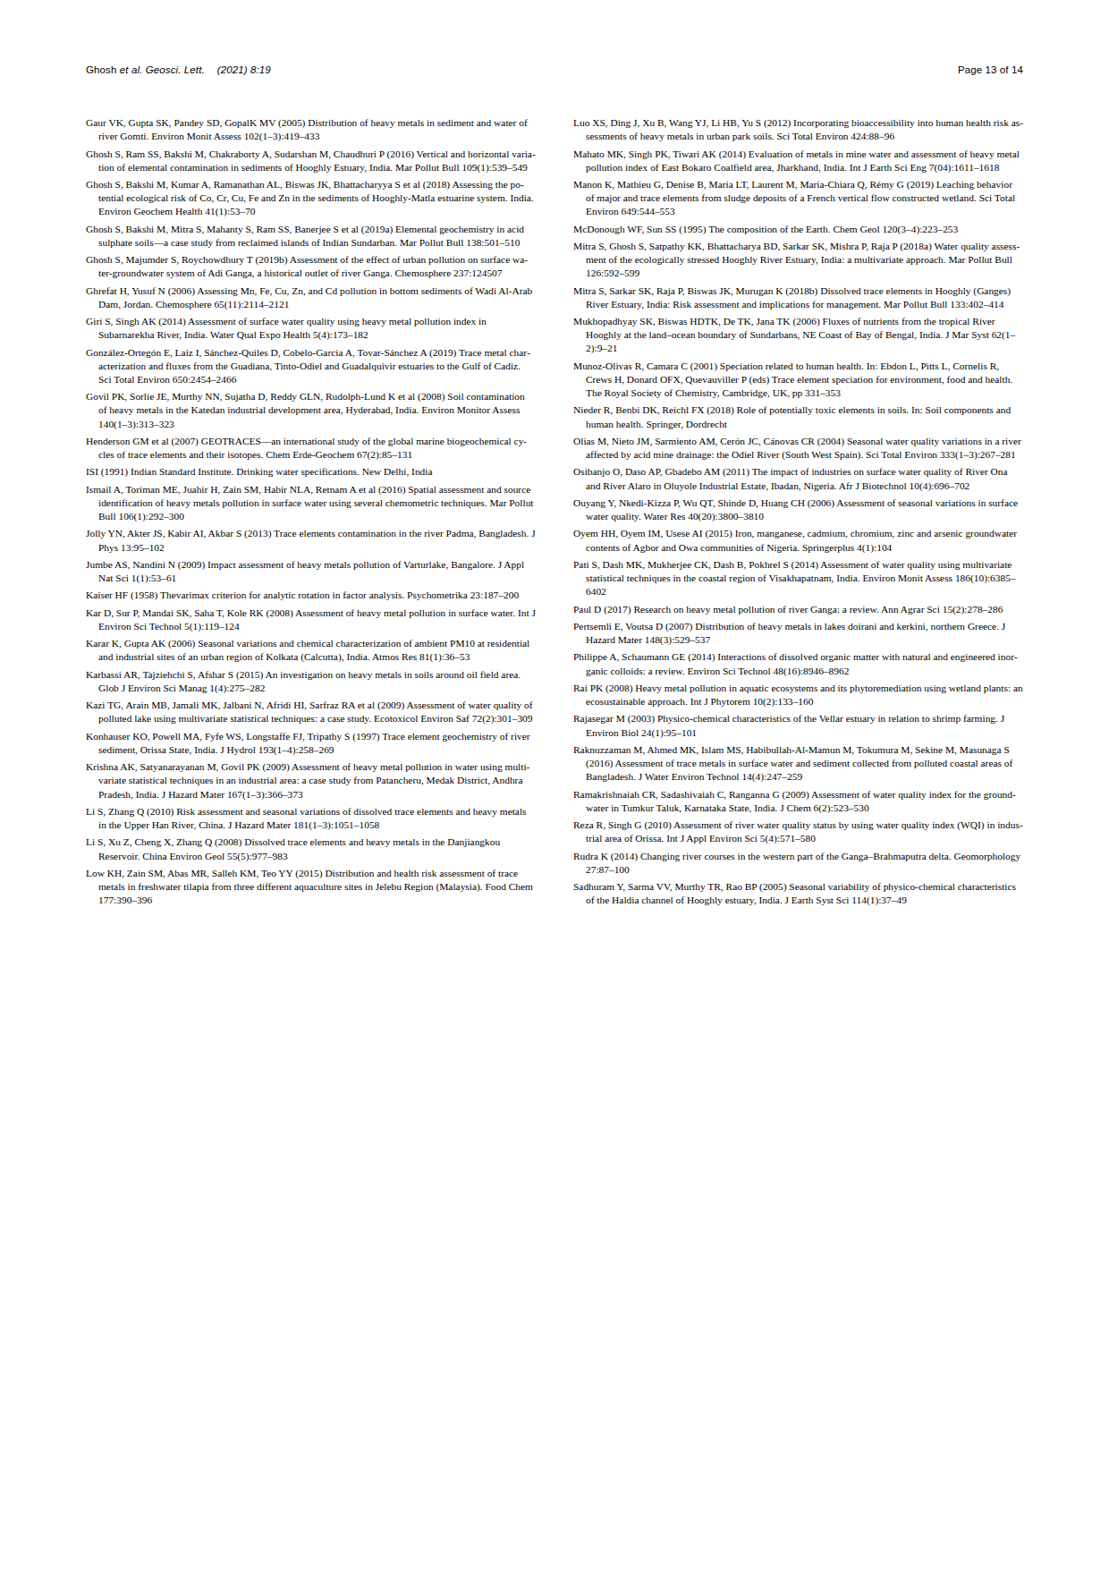Ghosh et al. Geosci. Lett.(2021) 8:19
Page 13 of 14
Gaur VK, Gupta SK, Pandey SD, GopalK MV (2005) Distribution of heavy metals in sediment and water of river Gomti. Environ Monit Assess 102(1–3):419–433
Ghosh S, Ram SS, Bakshi M, Chakraborty A, Sudarshan M, Chaudhuri P (2016) Vertical and horizontal variation of elemental contamination in sediments of Hooghly Estuary, India. Mar Pollut Bull 109(1):539–549
Ghosh S, Bakshi M, Kumar A, Ramanathan AL, Biswas JK, Bhattacharyya S et al (2018) Assessing the potential ecological risk of Co, Cr, Cu, Fe and Zn in the sediments of Hooghly-Matla estuarine system. India. Environ Geochem Health 41(1):53–70
Ghosh S, Bakshi M, Mitra S, Mahanty S, Ram SS, Banerjee S et al (2019a) Elemental geochemistry in acid sulphate soils—a case study from reclaimed islands of Indian Sundarban. Mar Pollut Bull 138:501–510
Ghosh S, Majumder S, Roychowdhury T (2019b) Assessment of the effect of urban pollution on surface water-groundwater system of Adi Ganga, a historical outlet of river Ganga. Chemosphere 237:124507
Ghrefat H, Yusuf N (2006) Assessing Mn, Fe, Cu, Zn, and Cd pollution in bottom sediments of Wadi Al-Arab Dam, Jordan. Chemosphere 65(11):2114–2121
Giri S, Singh AK (2014) Assessment of surface water quality using heavy metal pollution index in Subarnarekha River, India. Water Qual Expo Health 5(4):173–182
González-Ortegón E, Laiz I, Sánchez-Quiles D, Cobelo-Garcia A, Tovar-Sánchez A (2019) Trace metal characterization and fluxes from the Guadiana, Tinto-Odiel and Guadalquivir estuaries to the Gulf of Cadiz. Sci Total Environ 650:2454–2466
Govil PK, Sorlie JE, Murthy NN, Sujatha D, Reddy GLN, Rudolph-Lund K et al (2008) Soil contamination of heavy metals in the Katedan industrial development area, Hyderabad, India. Environ Monitor Assess 140(1–3):313–323
Henderson GM et al (2007) GEOTRACES—an international study of the global marine biogeochemical cycles of trace elements and their isotopes. Chem Erde-Geochem 67(2):85–131
ISI (1991) Indian Standard Institute. Drinking water specifications. New Delhi, India
Ismail A, Toriman ME, Juahir H, Zain SM, Habir NLA, Retnam A et al (2016) Spatial assessment and source identification of heavy metals pollution in surface water using several chemometric techniques. Mar Pollut Bull 106(1):292–300
Jolly YN, Akter JS, Kabir AI, Akbar S (2013) Trace elements contamination in the river Padma, Bangladesh. J Phys 13:95–102
Jumbe AS, Nandini N (2009) Impact assessment of heavy metals pollution of Varturlake, Bangalore. J Appl Nat Sci 1(1):53–61
Kaiser HF (1958) Thevarimax criterion for analytic rotation in factor analysis. Psychometrika 23:187–200
Kar D, Sur P, Mandai SK, Saha T, Kole RK (2008) Assessment of heavy metal pollution in surface water. Int J Environ Sci Technol 5(1):119–124
Karar K, Gupta AK (2006) Seasonal variations and chemical characterization of ambient PM10 at residential and industrial sites of an urban region of Kolkata (Calcutta), India. Atmos Res 81(1):36–53
Karbassi AR, Tajziehchi S, Afshar S (2015) An investigation on heavy metals in soils around oil field area. Glob J Environ Sci Manag 1(4):275–282
Kazi TG, Arain MB, Jamali MK, Jalbani N, Afridi HI, Sarfraz RA et al (2009) Assessment of water quality of polluted lake using multivariate statistical techniques: a case study. Ecotoxicol Environ Saf 72(2):301–309
Konhauser KO, Powell MA, Fyfe WS, Longstaffe FJ, Tripathy S (1997) Trace element geochemistry of river sediment, Orissa State, India. J Hydrol 193(1–4):258–269
Krishna AK, Satyanarayanan M, Govil PK (2009) Assessment of heavy metal pollution in water using multivariate statistical techniques in an industrial area: a case study from Patancheru, Medak District, Andhra Pradesh, India. J Hazard Mater 167(1–3):366–373
Li S, Zhang Q (2010) Risk assessment and seasonal variations of dissolved trace elements and heavy metals in the Upper Han River, China. J Hazard Mater 181(1–3):1051–1058
Li S, Xu Z, Cheng X, Zhang Q (2008) Dissolved trace elements and heavy metals in the Danjiangkou Reservoir. China Environ Geol 55(5):977–983
Low KH, Zain SM, Abas MR, Salleh KM, Teo YY (2015) Distribution and health risk assessment of trace metals in freshwater tilapia from three different aquaculture sites in Jelebu Region (Malaysia). Food Chem 177:390–396
Luo XS, Ding J, Xu B, Wang YJ, Li HB, Yu S (2012) Incorporating bioaccessibility into human health risk assessments of heavy metals in urban park soils. Sci Total Environ 424:88–96
Mahato MK, Singh PK, Tiwari AK (2014) Evaluation of metals in mine water and assessment of heavy metal pollution index of East Bokaro Coalfield area, Jharkhand, India. Int J Earth Sci Eng 7(04):1611–1618
Manon K, Mathieu G, Denise B, Maria LT, Laurent M, Maria-Chiara Q, Rémy G (2019) Leaching behavior of major and trace elements from sludge deposits of a French vertical flow constructed wetland. Sci Total Environ 649:544–553
McDonough WF, Sun SS (1995) The composition of the Earth. Chem Geol 120(3–4):223–253
Mitra S, Ghosh S, Satpathy KK, Bhattacharya BD, Sarkar SK, Mishra P, Raja P (2018a) Water quality assessment of the ecologically stressed Hooghly River Estuary, India: a multivariate approach. Mar Pollut Bull 126:592–599
Mitra S, Sarkar SK, Raja P, Biswas JK, Murugan K (2018b) Dissolved trace elements in Hooghly (Ganges) River Estuary, India: Risk assessment and implications for management. Mar Pollut Bull 133:402–414
Mukhopadhyay SK, Biswas HDTK, De TK, Jana TK (2006) Fluxes of nutrients from the tropical River Hooghly at the land–ocean boundary of Sundarbans, NE Coast of Bay of Bengal, India. J Mar Syst 62(1–2):9–21
Munoz-Olivas R, Camara C (2001) Speciation related to human health. In: Ebdon L, Pitts L, Cornelis R, Crews H, Donard OFX, Quevauviller P (eds) Trace element speciation for environment, food and health. The Royal Society of Chemistry, Cambridge, UK, pp 331–353
Nieder R, Benbi DK, Reichl FX (2018) Role of potentially toxic elements in soils. In: Soil components and human health. Springer, Dordrecht
Olias M, Nieto JM, Sarmiento AM, Cerón JC, Cánovas CR (2004) Seasonal water quality variations in a river affected by acid mine drainage: the Odiel River (South West Spain). Sci Total Environ 333(1–3):267–281
Osibanjo O, Daso AP, Gbadebo AM (2011) The impact of industries on surface water quality of River Ona and River Alaro in Oluyole Industrial Estate, Ibadan, Nigeria. Afr J Biotechnol 10(4):696–702
Ouyang Y, Nkedi-Kizza P, Wu QT, Shinde D, Huang CH (2006) Assessment of seasonal variations in surface water quality. Water Res 40(20):3800–3810
Oyem HH, Oyem IM, Usese AI (2015) Iron, manganese, cadmium, chromium, zinc and arsenic groundwater contents of Agbor and Owa communities of Nigeria. Springerplus 4(1):104
Pati S, Dash MK, Mukherjee CK, Dash B, Pokhrel S (2014) Assessment of water quality using multivariate statistical techniques in the coastal region of Visakhapatnam, India. Environ Monit Assess 186(10):6385–6402
Paul D (2017) Research on heavy metal pollution of river Ganga: a review. Ann Agrar Sci 15(2):278–286
Pertsemli E, Voutsa D (2007) Distribution of heavy metals in lakes doirani and kerkini, northern Greece. J Hazard Mater 148(3):529–537
Philippe A, Schaumann GE (2014) Interactions of dissolved organic matter with natural and engineered inorganic colloids: a review. Environ Sci Technol 48(16):8946–8962
Rai PK (2008) Heavy metal pollution in aquatic ecosystems and its phytoremediation using wetland plants: an ecosustainable approach. Int J Phytorem 10(2):133–160
Rajasegar M (2003) Physico-chemical characteristics of the Vellar estuary in relation to shrimp farming. J Environ Biol 24(1):95–101
Raknuzzaman M, Ahmed MK, Islam MS, Habibullah-Al-Mamun M, Tokumura M, Sekine M, Masunaga S (2016) Assessment of trace metals in surface water and sediment collected from polluted coastal areas of Bangladesh. J Water Environ Technol 14(4):247–259
Ramakrishnaiah CR, Sadashivaiah C, Ranganna G (2009) Assessment of water quality index for the groundwater in Tumkur Taluk, Karnataka State, India. J Chem 6(2):523–530
Reza R, Singh G (2010) Assessment of river water quality status by using water quality index (WQI) in industrial area of Orissa. Int J Appl Environ Sci 5(4):571–580
Rudra K (2014) Changing river courses in the western part of the Ganga–Brahmaputra delta. Geomorphology 27:87–100
Sadhuram Y, Sarma VV, Murthy TR, Rao BP (2005) Seasonal variability of physico-chemical characteristics of the Haldia channel of Hooghly estuary, India. J Earth Syst Sci 114(1):37–49